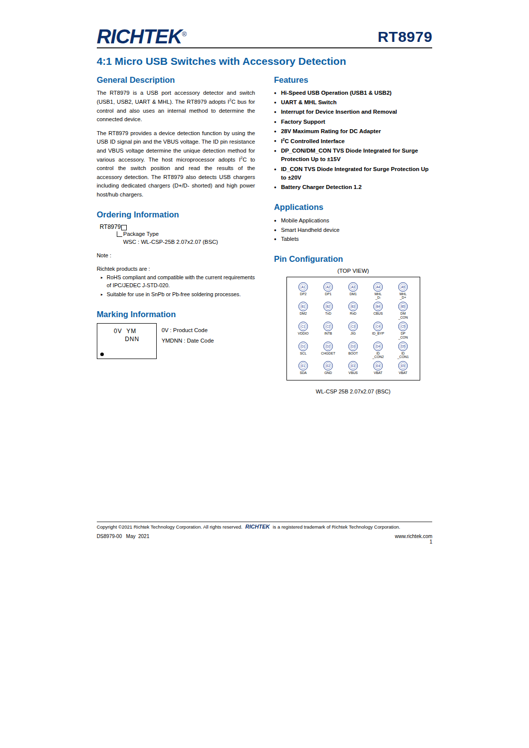RICHTEK®
RT8979
4:1 Micro USB Switches with Accessory Detection
General Description
The RT8979 is a USB port accessory detector and switch (USB1, USB2, UART & MHL). The RT8979 adopts I2C bus for control and also uses an internal method to determine the connected device.
The RT8979 provides a device detection function by using the USB ID signal pin and the VBUS voltage. The ID pin resistance and VBUS voltage determine the unique detection method for various accessory. The host microprocessor adopts I2C to control the switch position and read the results of the accessory detection. The RT8979 also detects USB chargers including dedicated chargers (D+/D- shorted) and high power host/hub chargers.
Ordering Information
RT8979
Package Type
WSC : WL-CSP-25B 2.07x2.07 (BSC)
Note :
Richtek products are :
RoHS compliant and compatible with the current requirements of IPC/JEDEC J-STD-020.
Suitable for use in SnPb or Pb-free soldering processes.
Marking Information
0V YM
DNN
0V : Product Code
YMDNN : Date Code
Features
Hi-Speed USB Operation (USB1 & USB2)
UART & MHL Switch
Interrupt for Device Insertion and Removal
Factory Support
28V Maximum Rating for DC Adapter
I2C Controlled Interface
DP_CON/DM_CON TVS Diode Integrated for Surge Protection Up to ±15V
ID_CON TVS Diode Integrated for Surge Protection Up to ±20V
Battery Charger Detection 1.2
Applications
Mobile Applications
Smart Handheld device
Tablets
Pin Configuration
(TOP VIEW)
| A1 DP2 | A2 DP1 | A3 DM1 | A4 MHL _D- | A5 MHL _D+ |
| B1 DM2 | B2 TxD | B3 RxD | B4 CBUS | B5 DM _CON |
| C1 VDDIO | C2 INTB | C3 JIG | C4 ID_BYP | C5 DP _CON |
| D1 SCL | D2 CHGDET | D3 BOOT | D4 ID _CON2 | D5 ID _CON1 |
| E1 SDA | E2 GND | E3 VBUS | E4 VBAT | E5 VBAT |
WL-CSP 25B 2.07x2.07 (BSC)
Copyright ©2021 Richtek Technology Corporation. All rights reserved. RICHTEK is a registered trademark of Richtek Technology Corporation.
DS8979-00 May 2021 www.richtek.com
1